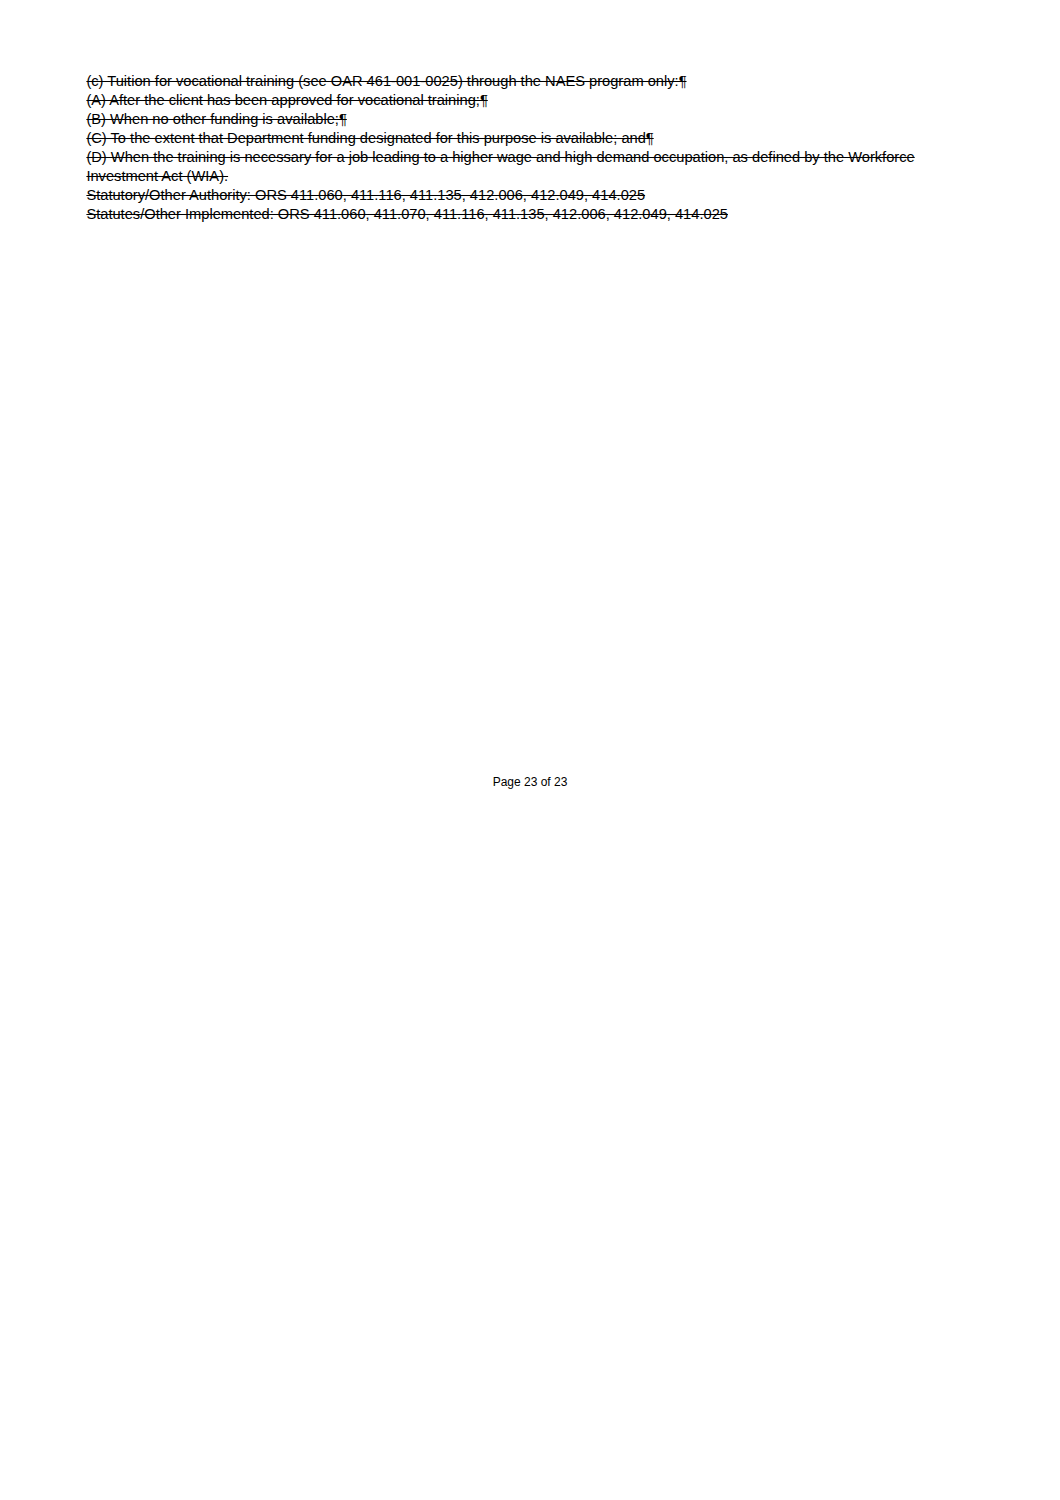(c) Tuition for vocational training (see OAR 461-001-0025) through the NAES program only:¶
(A) After the client has been approved for vocational training;¶
(B) When no other funding is available;¶
(C) To the extent that Department funding designated for this purpose is available; and¶
(D) When the training is necessary for a job leading to a higher wage and high demand occupation, as defined by the Workforce Investment Act (WIA).
Statutory/Other Authority: ORS 411.060, 411.116, 411.135, 412.006, 412.049, 414.025
Statutes/Other Implemented: ORS 411.060, 411.070, 411.116, 411.135, 412.006, 412.049, 414.025
Page 23 of 23